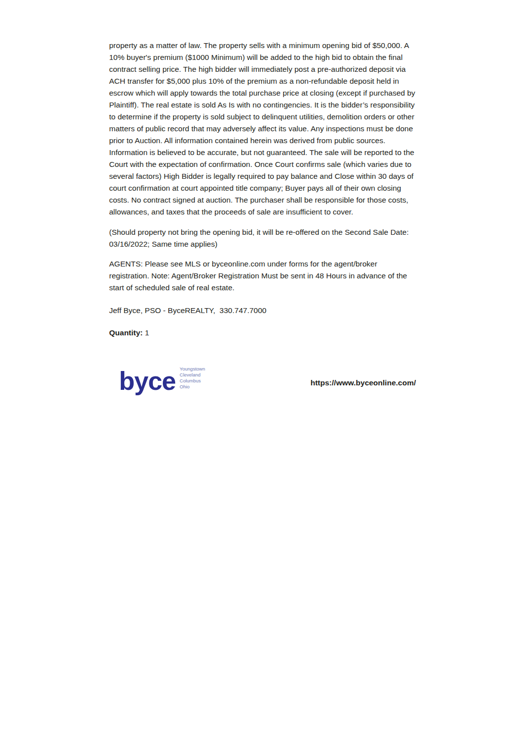property as a matter of law. The property sells with a minimum opening bid of $50,000. A 10% buyer's premium ($1000 Minimum) will be added to the high bid to obtain the final contract selling price. The high bidder will immediately post a pre-authorized deposit via ACH transfer for $5,000 plus 10% of the premium as a non-refundable deposit held in escrow which will apply towards the total purchase price at closing (except if purchased by Plaintiff). The real estate is sold As Is with no contingencies. It is the bidder’s responsibility to determine if the property is sold subject to delinquent utilities, demolition orders or other matters of public record that may adversely affect its value. Any inspections must be done prior to Auction. All information contained herein was derived from public sources. Information is believed to be accurate, but not guaranteed. The sale will be reported to the Court with the expectation of confirmation. Once Court confirms sale (which varies due to several factors) High Bidder is legally required to pay balance and Close within 30 days of court confirmation at court appointed title company; Buyer pays all of their own closing costs. No contract signed at auction. The purchaser shall be responsible for those costs, allowances, and taxes that the proceeds of sale are insufficient to cover.
(Should property not bring the opening bid, it will be re-offered on the Second Sale Date: 03/16/2022; Same time applies)
AGENTS: Please see MLS or byceonline.com under forms for the agent/broker registration. Note: Agent/Broker Registration Must be sent in 48 Hours in advance of the start of scheduled sale of real estate.
Jeff Byce, PSO - ByceREALTY, 330.747.7000
Quantity: 1
byce
Youngstown
Cleveland
Columbus
Ohio
https://www.byceonline.com/